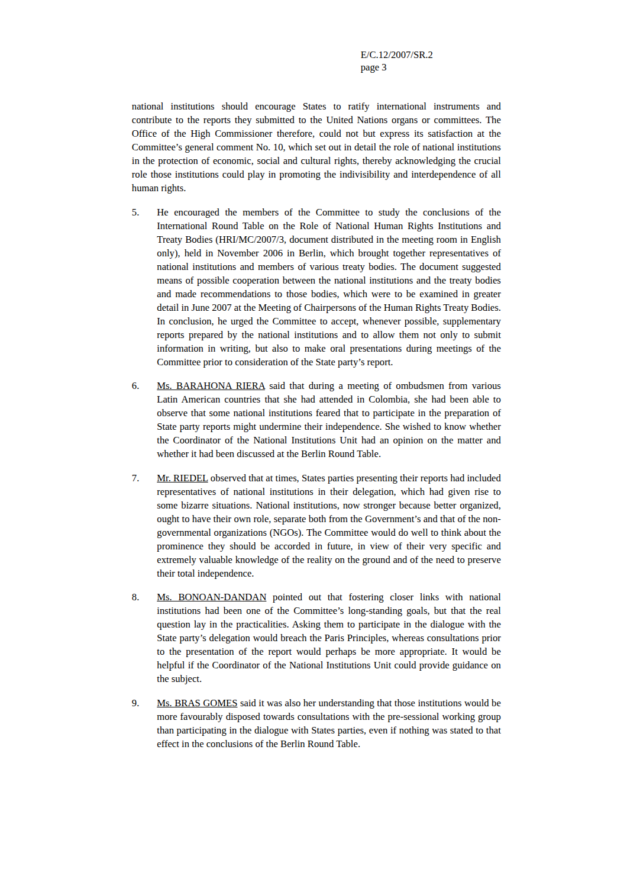E/C.12/2007/SR.2
page 3
national institutions should encourage States to ratify international instruments and contribute to the reports they submitted to the United Nations organs or committees. The Office of the High Commissioner therefore, could not but express its satisfaction at the Committee’s general comment No. 10, which set out in detail the role of national institutions in the protection of economic, social and cultural rights, thereby acknowledging the crucial role those institutions could play in promoting the indivisibility and interdependence of all human rights.
5.
He encouraged the members of the Committee to study the conclusions of the International Round Table on the Role of National Human Rights Institutions and Treaty Bodies (HRI/MC/2007/3, document distributed in the meeting room in English only), held in November 2006 in Berlin, which brought together representatives of national institutions and members of various treaty bodies. The document suggested means of possible cooperation between the national institutions and the treaty bodies and made recommendations to those bodies, which were to be examined in greater detail in June 2007 at the Meeting of Chairpersons of the Human Rights Treaty Bodies. In conclusion, he urged the Committee to accept, whenever possible, supplementary reports prepared by the national institutions and to allow them not only to submit information in writing, but also to make oral presentations during meetings of the Committee prior to consideration of the State party’s report.
6.
Ms. BARAHONA RIERA said that during a meeting of ombudsmen from various Latin American countries that she had attended in Colombia, she had been able to observe that some national institutions feared that to participate in the preparation of State party reports might undermine their independence. She wished to know whether the Coordinator of the National Institutions Unit had an opinion on the matter and whether it had been discussed at the Berlin Round Table.
7.
Mr. RIEDEL observed that at times, States parties presenting their reports had included representatives of national institutions in their delegation, which had given rise to some bizarre situations. National institutions, now stronger because better organized, ought to have their own role, separate both from the Government’s and that of the non-governmental organizations (NGOs). The Committee would do well to think about the prominence they should be accorded in future, in view of their very specific and extremely valuable knowledge of the reality on the ground and of the need to preserve their total independence.
8.
Ms. BONOAN-DANDAN pointed out that fostering closer links with national institutions had been one of the Committee’s long-standing goals, but that the real question lay in the practicalities. Asking them to participate in the dialogue with the State party’s delegation would breach the Paris Principles, whereas consultations prior to the presentation of the report would perhaps be more appropriate. It would be helpful if the Coordinator of the National Institutions Unit could provide guidance on the subject.
9.
Ms. BRAS GOMES said it was also her understanding that those institutions would be more favourably disposed towards consultations with the pre-sessional working group than participating in the dialogue with States parties, even if nothing was stated to that effect in the conclusions of the Berlin Round Table.